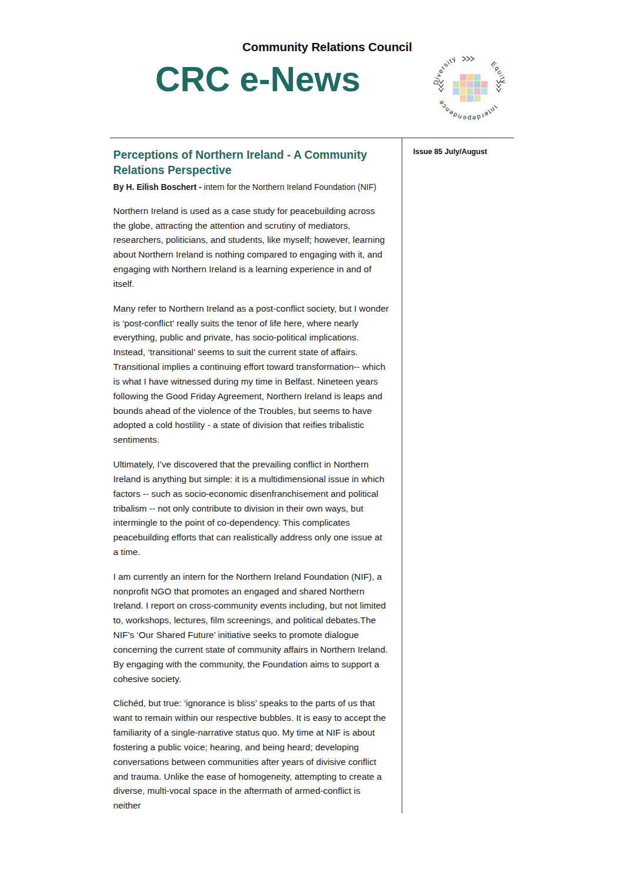Community Relations Council
CRC e-News
Diversity Equity Interdependence
Perceptions of Northern Ireland - A Community Relations Perspective
By H. Eilish Boschert - intern for the Northern Ireland Foundation (NIF)
Northern Ireland is used as a case study for peacebuilding across the globe, attracting the attention and scrutiny of mediators, researchers, politicians, and students, like myself; however, learning about Northern Ireland is nothing compared to engaging with it, and engaging with Northern Ireland is a learning experience in and of itself.
Many refer to Northern Ireland as a post-conflict society, but I wonder is ‘post-conflict’ really suits the tenor of life here, where nearly everything, public and private, has socio-political implications. Instead, ‘transitional’ seems to suit the current state of affairs. Transitional implies a continuing effort toward transformation-- which is what I have witnessed during my time in Belfast. Nineteen years following the Good Friday Agreement, Northern Ireland is leaps and bounds ahead of the violence of the Troubles, but seems to have adopted a cold hostility - a state of division that reifies tribalistic sentiments.
Ultimately, I’ve discovered that the prevailing conflict in Northern Ireland is anything but simple: it is a multidimensional issue in which factors -- such as socio-economic disenfranchisement and political tribalism -- not only contribute to division in their own ways, but intermingle to the point of co-dependency. This complicates peacebuilding efforts that can realistically address only one issue at a time.
I am currently an intern for the Northern Ireland Foundation (NIF), a nonprofit NGO that promotes an engaged and shared Northern Ireland. I report on cross-community events including, but not limited to, workshops, lectures, film screenings, and political debates.The NIF’s ‘Our Shared Future’ initiative seeks to promote dialogue concerning the current state of community affairs in Northern Ireland. By engaging with the community, the Foundation aims to support a cohesive society.
Clichéd, but true: ‘ignorance is bliss’ speaks to the parts of us that want to remain within our respective bubbles. It is easy to accept the familiarity of a single-narrative status quo. My time at NIF is about fostering a public voice; hearing, and being heard; developing conversations between communities after years of divisive conflict and trauma. Unlike the ease of homogeneity, attempting to create a diverse, multi-vocal space in the aftermath of armed-conflict is neither
Issue 85 July/August